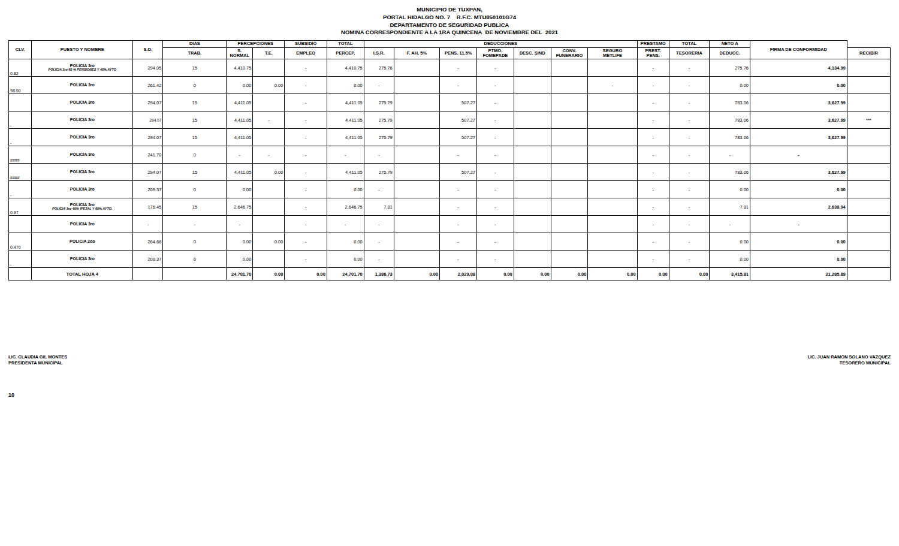MUNICIPIO DE TUXPAN,
PORTAL HIDALGO NO. 7 R.F.C. MTU850101G74
DEPARTAMENTO DE SEGURIDAD PUBLICA
NOMINA CORRESPONDIENTE A LA 1RA QUINCENA DE NOVIEMBRE DEL 2021
| CLV. | PUESTO Y NOMBRE | S.D. | DIAS | PERCEPCIONES | SUBSIDIO | TOTAL | DEDUCCIONES | PRESTAMO | TOTAL | NETO A | FIRMA DE CONFORMIDAD |
| --- | --- | --- | --- | --- | --- | --- | --- | --- | --- | --- | --- |
| TRAB. | S. NORMAL | T.E. | EMPLEO | PERCEP. | I.S.R. | F. AH. 5% | PENS. 11.5% | PTMO. FOMEPADE | DESC. SIND | CONV. FUNERARIO | SEGURO METLIFE | PREST. PENS. | TESORERIA | DEDUCC. | RECIBIR |
| 0.82 | POLICIA 3ro POLICIA 3ro 60 % PENSIONES Y 40% AYTO | 294.05 | 15 | 4,410.75 | | - | 4,410.75 | 275.76 | | - | - | | | | - | - | 275.76 | 4,134.99 | |
| 98.00 | POLICIA 3ro | 261.42 | 0 | 0.00 | 0.00 | - | 0.00 | - | | - | - | | | - | - | - | 0.00 | 0.00 | |
| | POLICIA 3ro | 294.07 | 15 | 4,411.05 | | - | 4,411.05 | 275.79 | | 507.27 | - | | | | - | - | 783.06 | 3,627.99 | |
| - | POLICIA 3ro | 294.07 | 15 | 4,411.05 | - | - | 4,411.05 | 275.79 | | 507.27 | - | | | | - | - | 783.06 | 3,627.99 | *** |
| - | POLICIA 3ro | 294.07 | 15 | 4,411.05 | | - | 4,411.05 | 275.79 | | 507.27 | - | | | | - | - | 783.06 | 3,627.99 | |
| #### | POLICIA 3ro | 241.70 | 0 | - | - | - | - | - | | - | - | | | | - | - | - | - | |
| #### | POLICIA 3ro | 294.07 | 15 | 4,411.05 | 0.00 | - | 4,411.05 | 275.79 | | 507.27 | - | | | | - | - | 783.06 | 3,627.99 | |
| - | POLICIA 3ro | 209.37 | 0 | 0.00 | | - | 0.00 | - | | - | - | | | | - | - | 0.00 | 0.00 | |
| 0.97 | POLICIA 3ro POLICIA 3ro 40% IPEJAL Y 60% AYTO. | 176.45 | 15 | 2,646.75 | | - | 2,646.75 | 7.81 | | - | - | | | | - | - | 7.81 | 2,638.94 | |
| | POLICIA 3ro | - | - | - | | - | - | - | | - | - | | | | - | - | - | - | |
| 0.470 | POLICIA 2do | 264.66 | 0 | 0.00 | 0.00 | - | 0.00 | - | | - | - | | | | - | - | 0.00 | 0.00 | |
| - | POLICIA 3ro | 209.37 | 0 | 0.00 | | - | 0.00 | - | | - | - | | | | - | - | 0.00 | 0.00 | |
| | TOTAL HOJA 4 | | | 24,701.70 | 0.00 | 0.00 | 24,701.70 | 1,386.73 | 0.00 | 2,029.08 | 0.00 | 0.00 | 0.00 | 0.00 | 0.00 | 0.00 | 3,415.81 | 21,285.89 | |
| LIC. CLAUDIA GIL MONTES PRESIDENTA MUNICIPAL | LIC. JUAN RAMON SOLANO VAZQUEZ TESORERO MUNICIPAL |
10